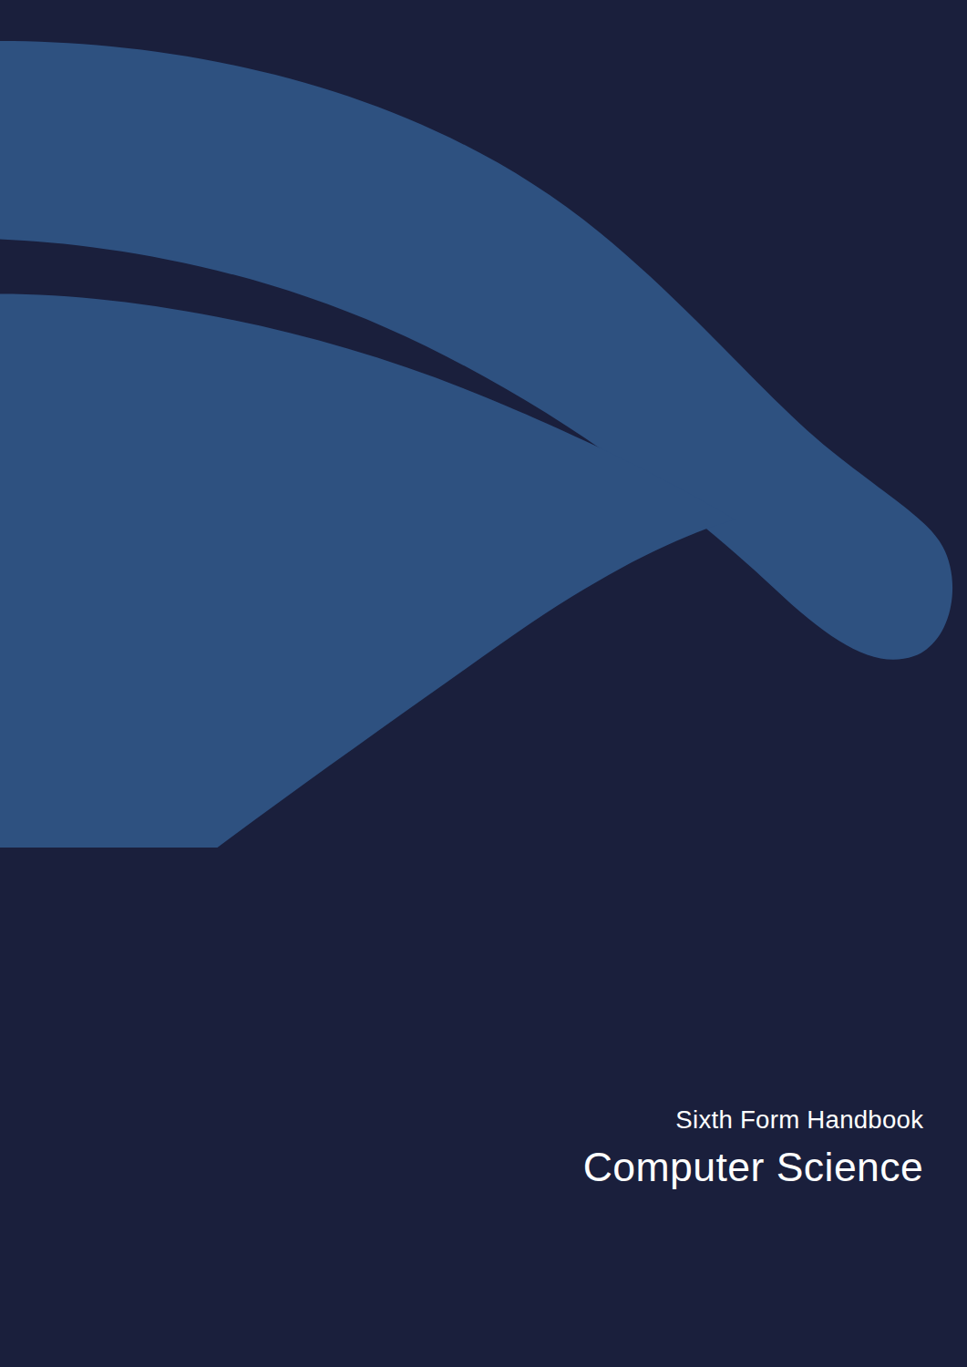Sixth Form Handbook Computer Science